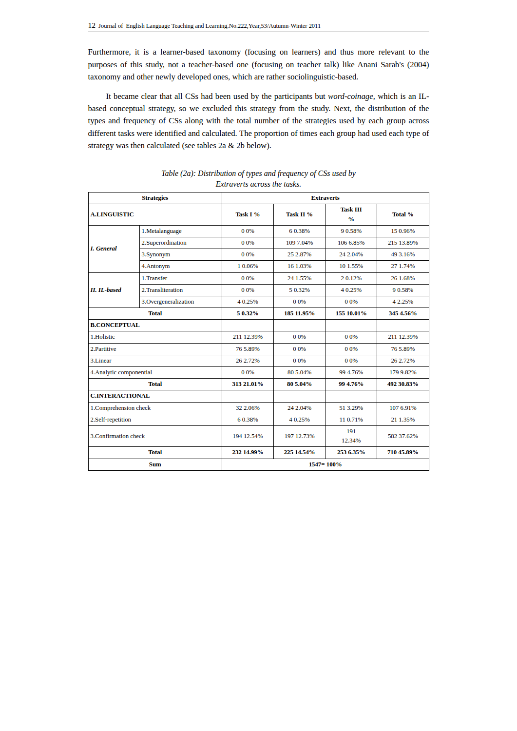12 Journal of English Language Teaching and Learning.No.222,Year,53/Autumn-Winter 2011
Furthermore, it is a learner-based taxonomy (focusing on learners) and thus more relevant to the purposes of this study, not a teacher-based one (focusing on teacher talk) like Anani Sarab's (2004) taxonomy and other newly developed ones, which are rather sociolinguistic-based.
It became clear that all CSs had been used by the participants but word-coinage, which is an IL-based conceptual strategy, so we excluded this strategy from the study. Next, the distribution of the types and frequency of CSs along with the total number of the strategies used by each group across different tasks were identified and calculated. The proportion of times each group had used each type of strategy was then calculated (see tables 2a & 2b below).
Table (2a): Distribution of types and frequency of CSs used by
Extraverts across the tasks.
| Strategies | Extraverts |
| --- | --- |
| A.LINGUISTIC | Task I % | Task II % | Task III % | Total % |
| I. General | 1.Metalanguage | 0 0% | 6 0.38% | 9 0.58% | 15 0.96% |
| 2.Superordination | 0 0% | 109 7.04% | 106 6.85% | 215 13.89% |
| 3.Synonym | 0 0% | 25 2.87% | 24 2.04% | 49 3.16% |
| 4.Antonym | 1 0.06% | 16 1.03% | 10 1.55% | 27 1.74% |
| II. IL-based | 1.Transfer | 0 0% | 24 1.55% | 2 0.12% | 26 1.68% |
| 2.Transliteration | 0 0% | 5 0.32% | 4 0.25% | 9 0.58% |
| 3.Overgeneralization | 4 0.25% | 0 0% | 0 0% | 4 2.25% |
| Total | 5 0.32% | 185 11.95% | 155 10.01% | 345 4.56% |
| B.CONCEPTUAL | | | | |
| 1.Holistic | 211 12.39% | 0 0% | 0 0% | 211 12.39% |
| 2.Partitive | 76 5.89% | 0 0% | 0 0% | 76 5.89% |
| 3.Linear | 26 2.72% | 0 0% | 0 0% | 26 2.72% |
| 4.Analytic componential | 0 0% | 80 5.04% | 99 4.76% | 179 9.82% |
| Total | 313 21.01% | 80 5.04% | 99 4.76% | 492 30.83% |
| C.INTERACTIONAL | | | | |
| 1.Comprehension check | 32 2.06% | 24 2.04% | 51 3.29% | 107 6.91% |
| 2.Self-repetition | 6 0.38% | 4 0.25% | 11 0.71% | 21 1.35% |
| 3.Confirmation check | 194 12.54% | 197 12.73% | 191 12.34% | 582 37.62% |
| Total | 232 14.99% | 225 14.54% | 253 6.35% | 710 45.89% |
| Sum | 1547= 100% |